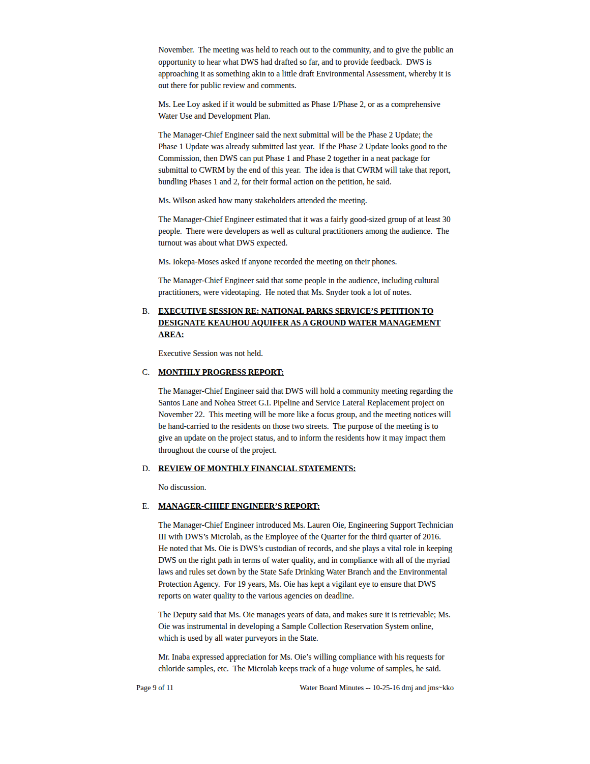November. The meeting was held to reach out to the community, and to give the public an opportunity to hear what DWS had drafted so far, and to provide feedback. DWS is approaching it as something akin to a little draft Environmental Assessment, whereby it is out there for public review and comments.
Ms. Lee Loy asked if it would be submitted as Phase 1/Phase 2, or as a comprehensive Water Use and Development Plan.
The Manager-Chief Engineer said the next submittal will be the Phase 2 Update; the Phase 1 Update was already submitted last year. If the Phase 2 Update looks good to the Commission, then DWS can put Phase 1 and Phase 2 together in a neat package for submittal to CWRM by the end of this year. The idea is that CWRM will take that report, bundling Phases 1 and 2, for their formal action on the petition, he said.
Ms. Wilson asked how many stakeholders attended the meeting.
The Manager-Chief Engineer estimated that it was a fairly good-sized group of at least 30 people. There were developers as well as cultural practitioners among the audience. The turnout was about what DWS expected.
Ms. Iokepa-Moses asked if anyone recorded the meeting on their phones.
The Manager-Chief Engineer said that some people in the audience, including cultural practitioners, were videotaping. He noted that Ms. Snyder took a lot of notes.
B.
Executive Session re: National Parks Service’s Petition to Designate Keauhou Aquifer as a Ground Water Management Area:
Executive Session was not held.
C.
Monthly Progress Report:
The Manager-Chief Engineer said that DWS will hold a community meeting regarding the Santos Lane and Nohea Street G.I. Pipeline and Service Lateral Replacement project on November 22. This meeting will be more like a focus group, and the meeting notices will be hand-carried to the residents on those two streets. The purpose of the meeting is to give an update on the project status, and to inform the residents how it may impact them throughout the course of the project.
D.
Review of Monthly Financial Statements:
No discussion.
E.
Manager-Chief Engineer’s Report:
The Manager-Chief Engineer introduced Ms. Lauren Oie, Engineering Support Technician III with DWS’s Microlab, as the Employee of the Quarter for the third quarter of 2016. He noted that Ms. Oie is DWS’s custodian of records, and she plays a vital role in keeping DWS on the right path in terms of water quality, and in compliance with all of the myriad laws and rules set down by the State Safe Drinking Water Branch and the Environmental Protection Agency. For 19 years, Ms. Oie has kept a vigilant eye to ensure that DWS reports on water quality to the various agencies on deadline.
The Deputy said that Ms. Oie manages years of data, and makes sure it is retrievable; Ms. Oie was instrumental in developing a Sample Collection Reservation System online, which is used by all water purveyors in the State.
Mr. Inaba expressed appreciation for Ms. Oie’s willing compliance with his requests for chloride samples, etc. The Microlab keeps track of a huge volume of samples, he said.
Page 9 of 11 Water Board Minutes -- 10-25-16 dmj and jms~kko